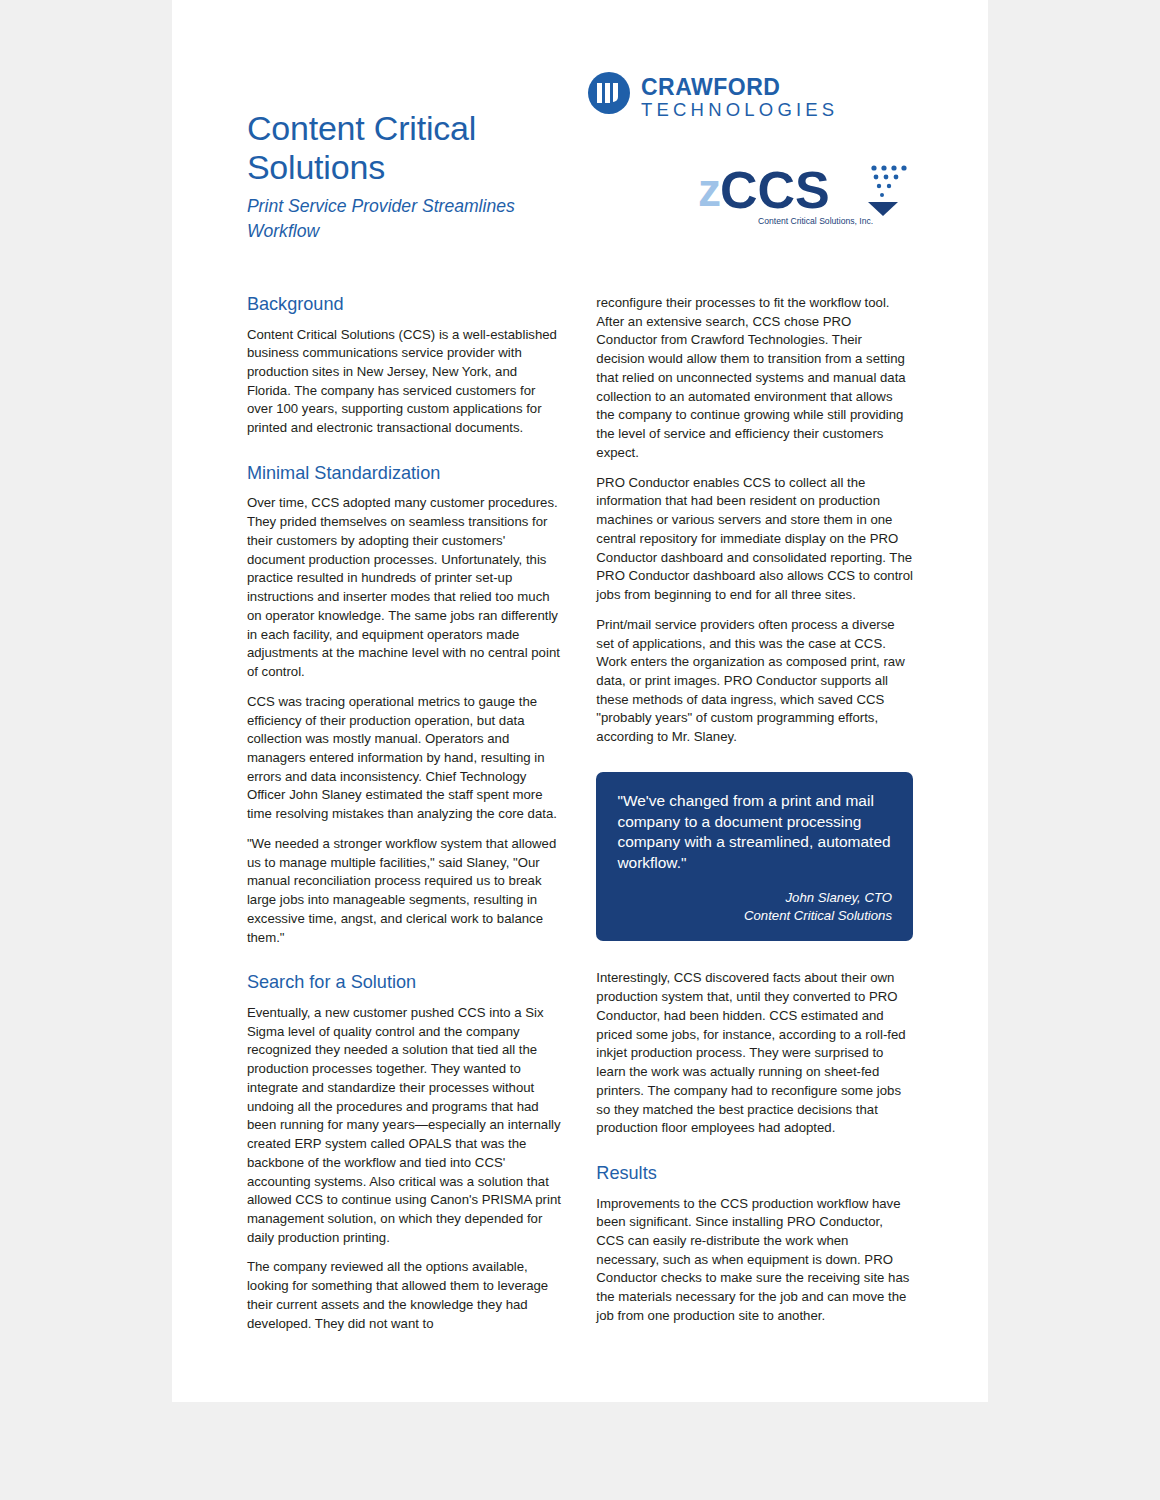Content Critical Solutions
Print Service Provider Streamlines Workflow
CRAWFORD TECHNOLOGIES z CCS Content Critical Solutions, Inc.
Background
Content Critical Solutions (CCS) is a well-established business communications service provider with production sites in New Jersey, New York, and Florida. The company has serviced customers for over 100 years, supporting custom applications for printed and electronic transactional documents.
Minimal Standardization
Over time, CCS adopted many customer procedures. They prided themselves on seamless transitions for their customers by adopting their customers' document production processes. Unfortunately, this practice resulted in hundreds of printer set-up instructions and inserter modes that relied too much on operator knowledge. The same jobs ran differently in each facility, and equipment operators made adjustments at the machine level with no central point of control.
CCS was tracing operational metrics to gauge the efficiency of their production operation, but data collection was mostly manual. Operators and managers entered information by hand, resulting in errors and data inconsistency. Chief Technology Officer John Slaney estimated the staff spent more time resolving mistakes than analyzing the core data.
"We needed a stronger workflow system that allowed us to manage multiple facilities," said Slaney, "Our manual reconciliation process required us to break large jobs into manageable segments, resulting in excessive time, angst, and clerical work to balance them."
Search for a Solution
Eventually, a new customer pushed CCS into a Six Sigma level of quality control and the company recognized they needed a solution that tied all the production processes together. They wanted to integrate and standardize their processes without undoing all the procedures and programs that had been running for many years—especially an internally created ERP system called OPALS that was the backbone of the workflow and tied into CCS' accounting systems. Also critical was a solution that allowed CCS to continue using Canon's PRISMA print management solution, on which they depended for daily production printing.
The company reviewed all the options available, looking for something that allowed them to leverage their current assets and the knowledge they had developed. They did not want to
reconfigure their processes to fit the workflow tool. After an extensive search, CCS chose PRO Conductor from Crawford Technologies. Their decision would allow them to transition from a setting that relied on unconnected systems and manual data collection to an automated environment that allows the company to continue growing while still providing the level of service and efficiency their customers expect.
PRO Conductor enables CCS to collect all the information that had been resident on production machines or various servers and store them in one central repository for immediate display on the PRO Conductor dashboard and consolidated reporting. The PRO Conductor dashboard also allows CCS to control jobs from beginning to end for all three sites.
Print/mail service providers often process a diverse set of applications, and this was the case at CCS. Work enters the organization as composed print, raw data, or print images. PRO Conductor supports all these methods of data ingress, which saved CCS "probably years" of custom programming efforts, according to Mr. Slaney.
"We've changed from a print and mail company to a document processing company with a streamlined, automated workflow."
John Slaney, CTO
Content Critical Solutions
Interestingly, CCS discovered facts about their own production system that, until they converted to PRO Conductor, had been hidden. CCS estimated and priced some jobs, for instance, according to a roll-fed inkjet production process. They were surprised to learn the work was actually running on sheet-fed printers. The company had to reconfigure some jobs so they matched the best practice decisions that production floor employees had adopted.
Results
Improvements to the CCS production workflow have been significant. Since installing PRO Conductor, CCS can easily re-distribute the work when necessary, such as when equipment is down. PRO Conductor checks to make sure the receiving site has the materials necessary for the job and can move the job from one production site to another.